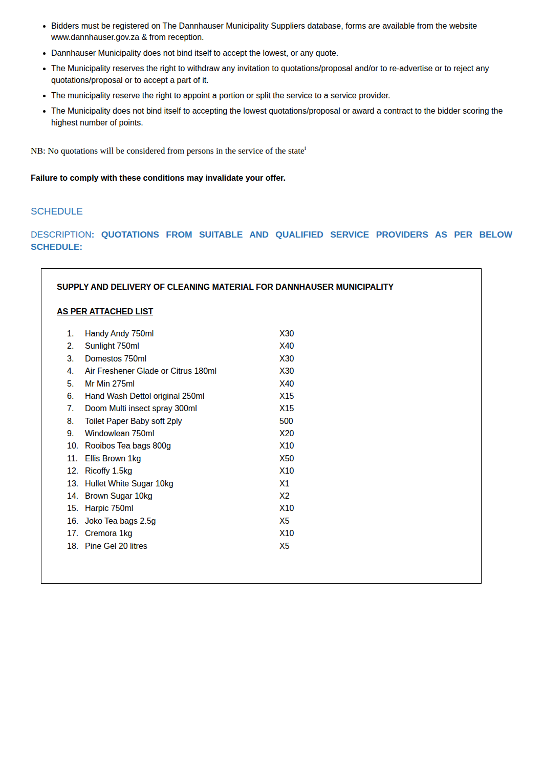Bidders must be registered on The Dannhauser Municipality Suppliers database, forms are available from the website www.dannhauser.gov.za & from reception.
Dannhauser Municipality does not bind itself to accept the lowest, or any quote.
The Municipality reserves the right to withdraw any invitation to quotations/proposal and/or to re-advertise or to reject any quotations/proposal or to accept a part of it.
The municipality reserve the right to appoint a portion or split the service to a service provider.
The Municipality does not bind itself to accepting the lowest quotations/proposal or award a contract to the bidder scoring the highest number of points.
NB: No quotations will be considered from persons in the service of the statei
Failure to comply with these conditions may invalidate your offer.
SCHEDULE
DESCRIPTION: QUOTATIONS FROM SUITABLE AND QUALIFIED SERVICE PROVIDERS AS PER BELOW SCHEDULE:
SUPPLY AND DELIVERY OF CLEANING MATERIAL FOR DANNHAUSER MUNICIPALITY
AS PER ATTACHED LIST
| 1. | Handy Andy 750ml | X30 |
| 2. | Sunlight 750ml | X40 |
| 3. | Domestos 750ml | X30 |
| 4. | Air Freshener Glade or Citrus 180ml | X30 |
| 5. | Mr Min 275ml | X40 |
| 6. | Hand Wash Dettol original 250ml | X15 |
| 7. | Doom Multi insect spray 300ml | X15 |
| 8. | Toilet Paper Baby soft 2ply | 500 |
| 9. | Windowlean 750ml | X20 |
| 10. | Rooibos Tea bags 800g | X10 |
| 11. | Ellis Brown 1kg | X50 |
| 12. | Ricoffy 1.5kg | X10 |
| 13. | Hullet White Sugar 10kg | X1 |
| 14. | Brown Sugar 10kg | X2 |
| 15. | Harpic 750ml | X10 |
| 16. | Joko Tea bags 2.5g | X5 |
| 17. | Cremora 1kg | X10 |
| 18. | Pine Gel 20 litres | X5 |